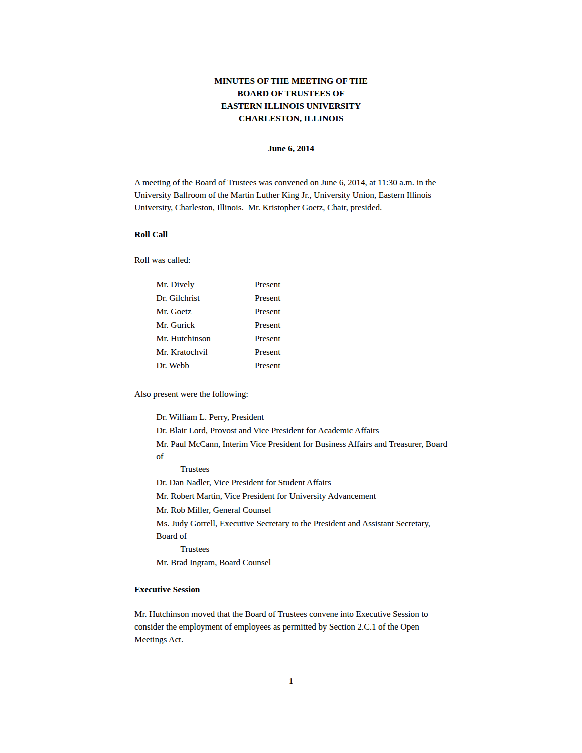MINUTES OF THE MEETING OF THE
BOARD OF TRUSTEES OF
EASTERN ILLINOIS UNIVERSITY
CHARLESTON, ILLINOIS
June 6, 2014
A meeting of the Board of Trustees was convened on June 6, 2014, at 11:30 a.m. in the University Ballroom of the Martin Luther King Jr., University Union, Eastern Illinois University, Charleston, Illinois. Mr. Kristopher Goetz, Chair, presided.
Roll Call
Roll was called:
| Mr. Dively | Present |
| Dr. Gilchrist | Present |
| Mr. Goetz | Present |
| Mr. Gurick | Present |
| Mr. Hutchinson | Present |
| Mr. Kratochvil | Present |
| Dr. Webb | Present |
Also present were the following:
Dr. William L. Perry, President
Dr. Blair Lord, Provost and Vice President for Academic Affairs
Mr. Paul McCann, Interim Vice President for Business Affairs and Treasurer, Board ofTrustees
Dr. Dan Nadler, Vice President for Student Affairs
Mr. Robert Martin, Vice President for University Advancement
Mr. Rob Miller, General Counsel
Ms. Judy Gorrell, Executive Secretary to the President and Assistant Secretary, Board ofTrustees
Mr. Brad Ingram, Board Counsel
Executive Session
Mr. Hutchinson moved that the Board of Trustees convene into Executive Session to consider the employment of employees as permitted by Section 2.C.1 of the Open Meetings Act.
1